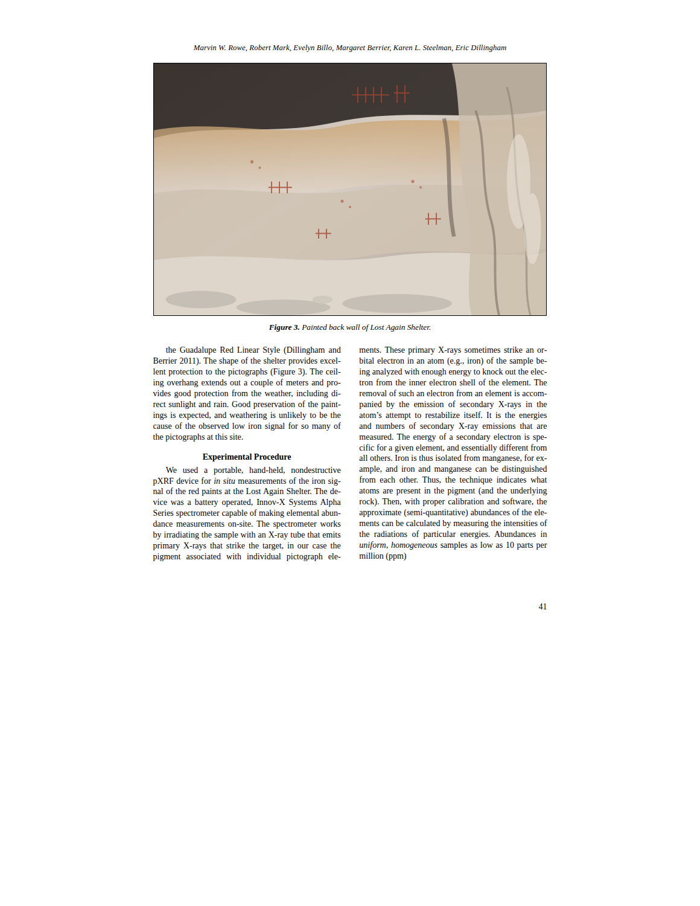Marvin W. Rowe, Robert Mark, Evelyn Billo, Margaret Berrier, Karen L. Steelman, Eric Dillingham
Figure 3. Painted back wall of Lost Again Shelter.
the Guadalupe Red Linear Style (Dillingham and Berrier 2011). The shape of the shelter provides excellent protection to the pictographs (Figure 3). The ceiling overhang extends out a couple of meters and provides good protection from the weather, including direct sunlight and rain. Good preservation of the paintings is expected, and weathering is unlikely to be the cause of the observed low iron signal for so many of the pictographs at this site.
Experimental Procedure
We used a portable, hand-held, nondestructive pXRF device for in situ measurements of the iron signal of the red paints at the Lost Again Shelter. The device was a battery operated, Innov-X Systems Alpha Series spectrometer capable of making elemental abundance measurements on-site. The spectrometer works by irradiating the sample with an X-ray tube that emits primary X-rays that strike the target, in our case the pigment associated with individual pictograph elements. These primary X-rays sometimes strike an orbital electron in an atom (e.g., iron) of the sample being analyzed with enough energy to knock out the electron from the inner electron shell of the element. The removal of such an electron from an element is accompanied by the emission of secondary X-rays in the atom’s attempt to restabilize itself. It is the energies and numbers of secondary X-ray emissions that are measured. The energy of a secondary electron is specific for a given element, and essentially different from all others. Iron is thus isolated from manganese, for example, and iron and manganese can be distinguished from each other. Thus, the technique indicates what atoms are present in the pigment (and the underlying rock). Then, with proper calibration and software, the approximate (semi-quantitative) abundances of the elements can be calculated by measuring the intensities of the radiations of particular energies. Abundances in uniform, homogeneous samples as low as 10 parts per million (ppm)
41